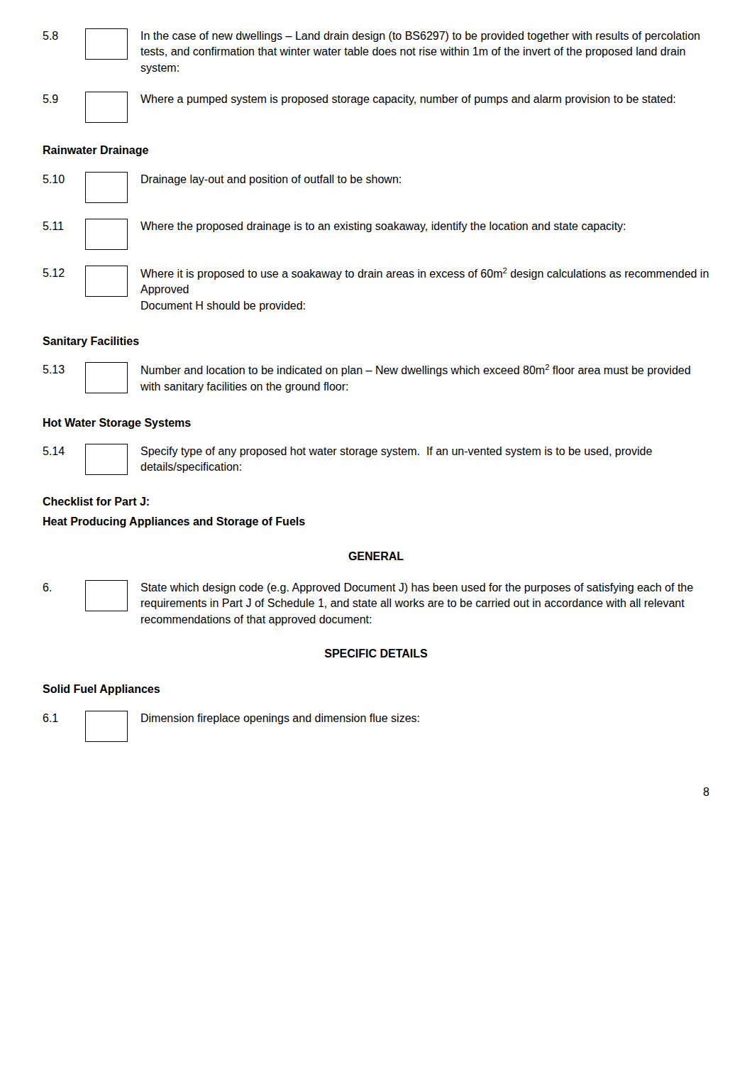5.8
In the case of new dwellings – Land drain design (to BS6297) to be provided together with results of percolation tests, and confirmation that winter water table does not rise within 1m of the invert of the proposed land drain system:
5.9
Where a pumped system is proposed storage capacity, number of pumps and alarm provision to be stated:
Rainwater Drainage
5.10
Drainage lay-out and position of outfall to be shown:
5.11
Where the proposed drainage is to an existing soakaway, identify the location and state capacity:
5.12
Where it is proposed to use a soakaway to drain areas in excess of 60m2 design calculations as recommended in Approved
Document H should be provided:
Sanitary Facilities
5.13
Number and location to be indicated on plan – New dwellings which exceed 80m2 floor area must be provided with sanitary facilities on the ground floor:
Hot Water Storage Systems
5.14
Specify type of any proposed hot water storage system. If an un-vented system is to be used, provide details/specification:
Checklist for Part J:
Heat Producing Appliances and Storage of Fuels
GENERAL
6.
State which design code (e.g. Approved Document J) has been used for the purposes of satisfying each of the requirements in Part J of Schedule 1, and state all works are to be carried out in accordance with all relevant recommendations of that approved document:
SPECIFIC DETAILS
Solid Fuel Appliances
6.1
Dimension fireplace openings and dimension flue sizes:
8